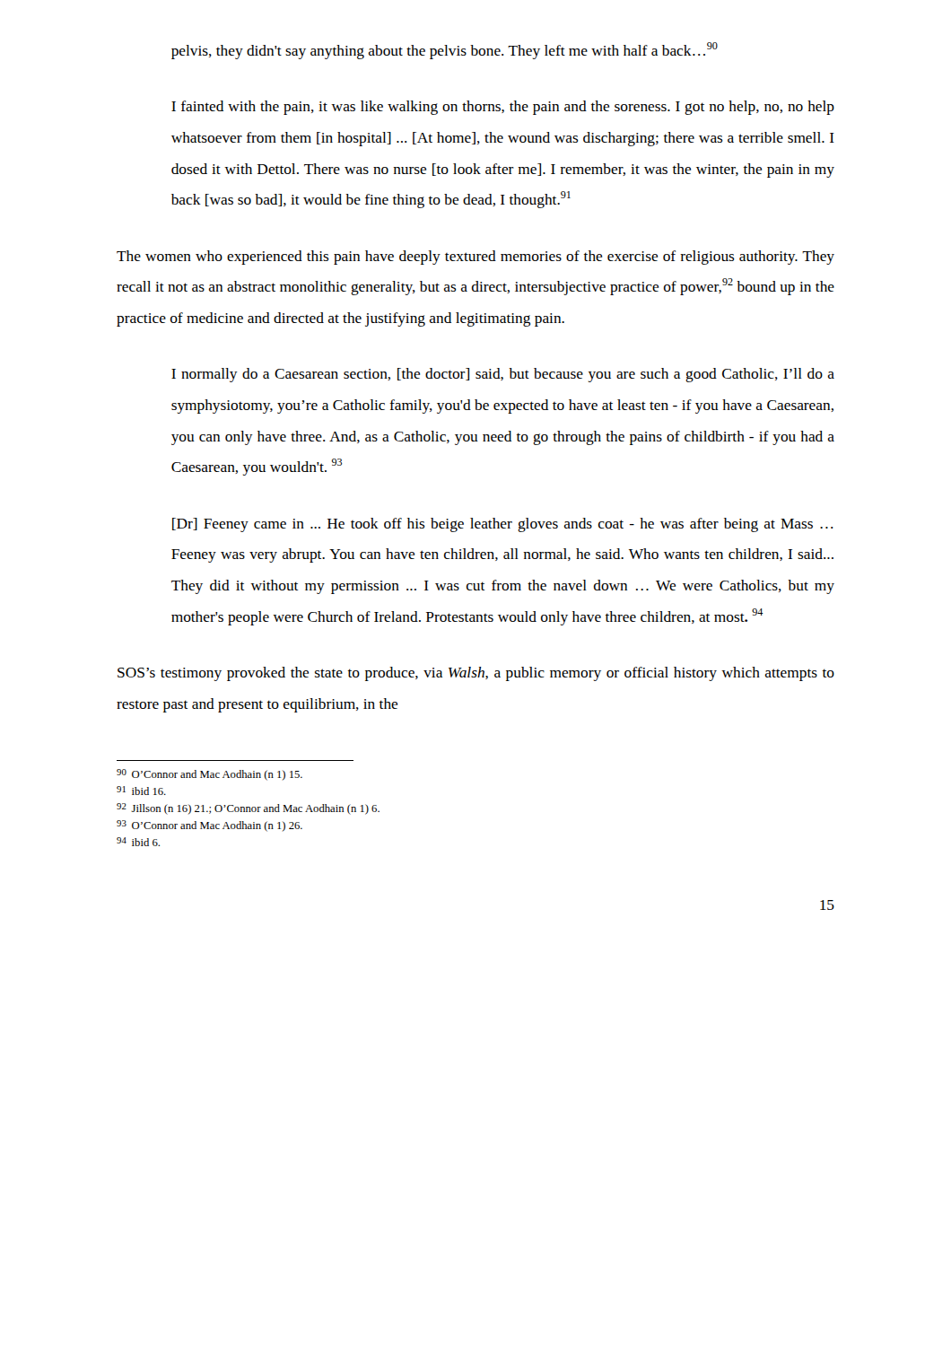pelvis, they didn't say anything about the pelvis bone. They left me with half a back…90
I fainted with the pain, it was like walking on thorns, the pain and the soreness. I got no help, no, no help whatsoever from them [in hospital] ... [At home], the wound was discharging; there was a terrible smell. I dosed it with Dettol. There was no nurse [to look after me]. I remember, it was the winter, the pain in my back [was so bad], it would be fine thing to be dead, I thought.91
The women who experienced this pain have deeply textured memories of the exercise of religious authority. They recall it not as an abstract monolithic generality, but as a direct, intersubjective practice of power,92 bound up in the practice of medicine and directed at the justifying and legitimating pain.
I normally do a Caesarean section, [the doctor] said, but because you are such a good Catholic, I’ll do a symphysiotomy, you’re a Catholic family, you'd be expected to have at least ten - if you have a Caesarean, you can only have three. And, as a Catholic, you need to go through the pains of childbirth - if you had a Caesarean, you wouldn't. 93
[Dr] Feeney came in ... He took off his beige leather gloves ands coat - he was after being at Mass … Feeney was very abrupt. You can have ten children, all normal, he said. Who wants ten children, I said... They did it without my permission ... I was cut from the navel down … We were Catholics, but my mother's people were Church of Ireland. Protestants would only have three children, at most. 94
SOS’s testimony provoked the state to produce, via Walsh, a public memory or official history which attempts to restore past and present to equilibrium, in the
90 O’Connor and Mac Aodhain (n 1) 15.
91 ibid 16.
92 Jillson (n 16) 21.; O’Connor and Mac Aodhain (n 1) 6.
93 O’Connor and Mac Aodhain (n 1) 26.
94 ibid 6.
15